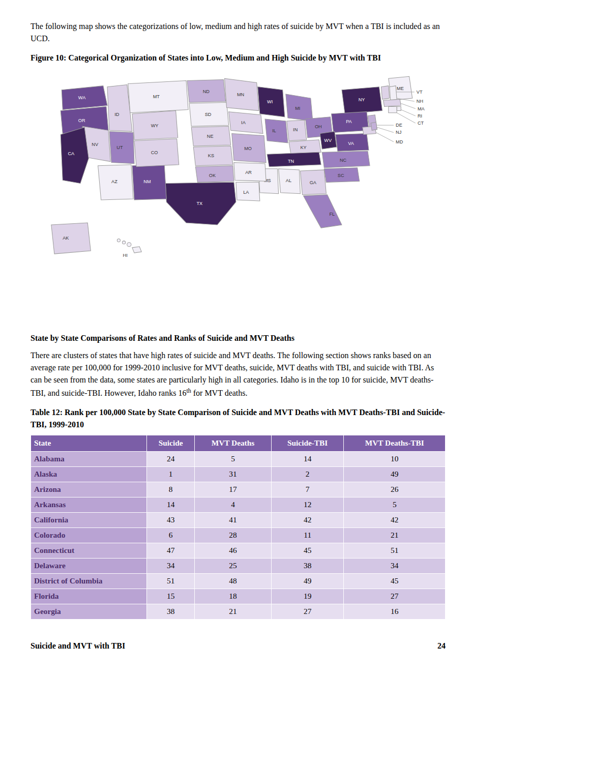The following map shows the categorizations of low, medium and high rates of suicide by MVT when a TBI is included as an UCD.
Figure 10: Categorical Organization of States into Low, Medium and High Suicide by MVT with TBI
WA OR ID MT WY ND SD MN WI MI NY ME VT NH MA RI CT PA NJ OH IN IL IA NE KS MO KY WV VA MD DE TN NC SC GA AL MS AR LA FL OK TX NM AZ CO UT NV CA AK HI
State by State Comparisons of Rates and Ranks of Suicide and MVT Deaths
There are clusters of states that have high rates of suicide and MVT deaths. The following section shows ranks based on an average rate per 100,000 for 1999-2010 inclusive for MVT deaths, suicide, MVT deaths with TBI, and suicide with TBI. As can be seen from the data, some states are particularly high in all categories. Idaho is in the top 10 for suicide, MVT deaths-TBI, and suicide-TBI. However, Idaho ranks 16th for MVT deaths.
Table 12: Rank per 100,000 State by State Comparison of Suicide and MVT Deaths with MVT Deaths-TBI and Suicide-TBI, 1999-2010
| State | Suicide | MVT Deaths | Suicide-TBI | MVT Deaths-TBI |
| --- | --- | --- | --- | --- |
| Alabama | 24 | 5 | 14 | 10 |
| Alaska | 1 | 31 | 2 | 49 |
| Arizona | 8 | 17 | 7 | 26 |
| Arkansas | 14 | 4 | 12 | 5 |
| California | 43 | 41 | 42 | 42 |
| Colorado | 6 | 28 | 11 | 21 |
| Connecticut | 47 | 46 | 45 | 51 |
| Delaware | 34 | 25 | 38 | 34 |
| District of Columbia | 51 | 48 | 49 | 45 |
| Florida | 15 | 18 | 19 | 27 |
| Georgia | 38 | 21 | 27 | 16 |
Suicide and MVT with TBI 24